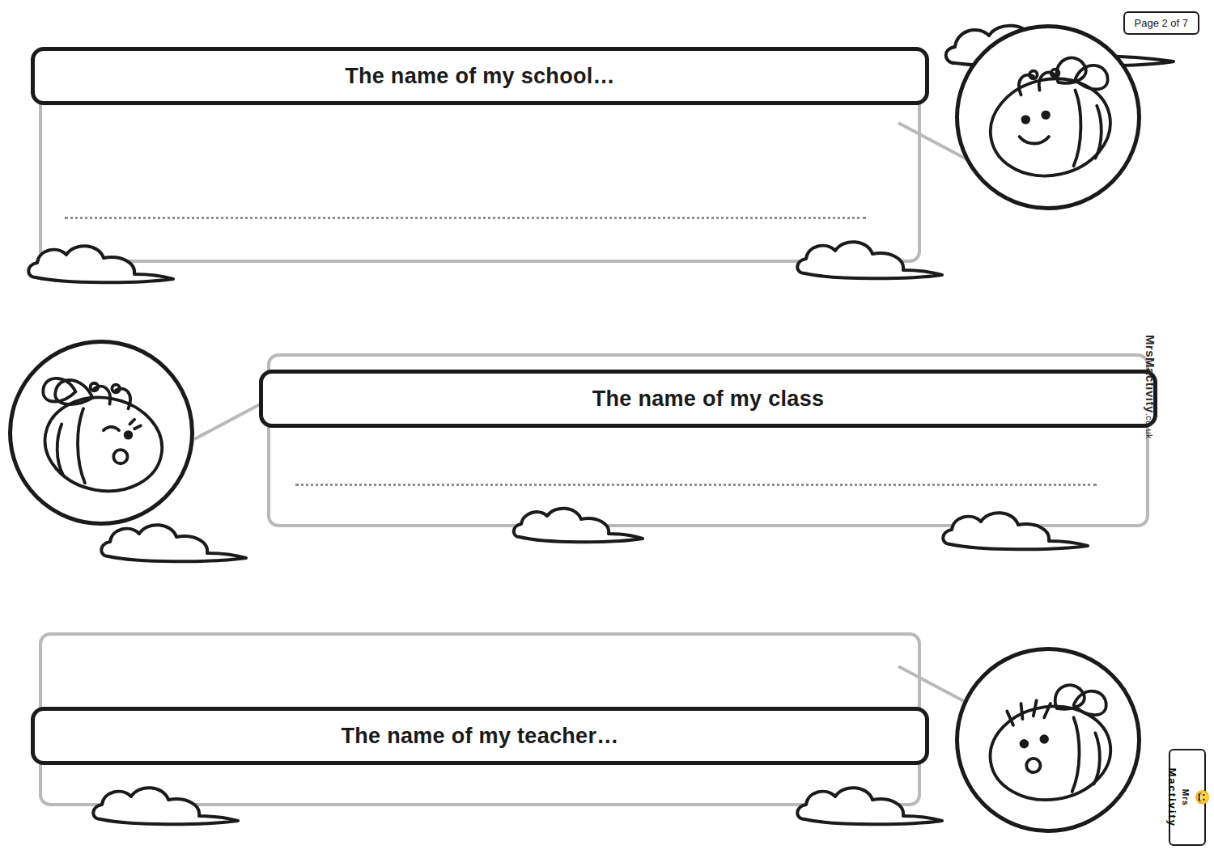Page 2 of 7
MrsMactivity.co.uk
😀 Mrs
Mactivity
The name of my school…
The name of my class
The name of my teacher…